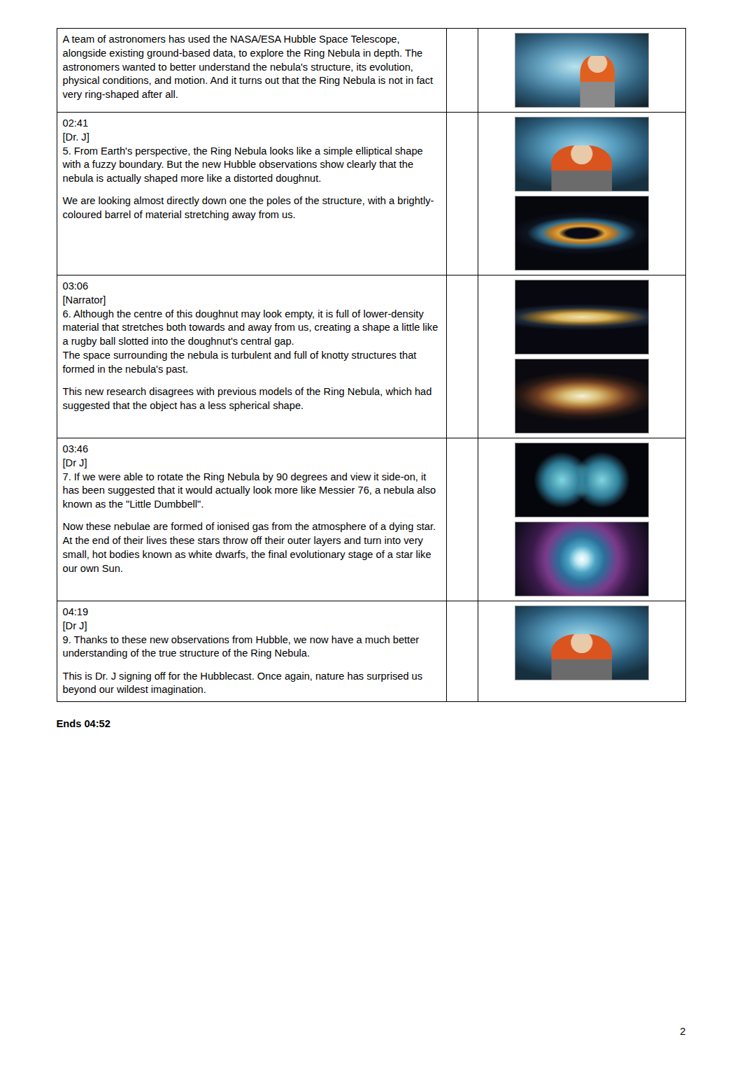| A team of astronomers has used the NASA/ESA Hubble Space Telescope, alongside existing ground-based data, to explore the Ring Nebula in depth. The astronomers wanted to better understand the nebula's structure, its evolution, physical conditions, and motion. And it turns out that the Ring Nebula is not in fact very ring-shaped after all. | | |
| 02:41 [Dr. J] 5. From Earth's perspective, the Ring Nebula looks like a simple elliptical shape with a fuzzy boundary. But the new Hubble observations show clearly that the nebula is actually shaped more like a distorted doughnut. We are looking almost directly down one the poles of the structure, with a brightly-coloured barrel of material stretching away from us. | | |
| 03:06 [Narrator] 6. Although the centre of this doughnut may look empty, it is full of lower-density material that stretches both towards and away from us, creating a shape a little like a rugby ball slotted into the doughnut's central gap. The space surrounding the nebula is turbulent and full of knotty structures that formed in the nebula's past. This new research disagrees with previous models of the Ring Nebula, which had suggested that the object has a less spherical shape. | | |
| 03:46 [Dr J] 7. If we were able to rotate the Ring Nebula by 90 degrees and view it side-on, it has been suggested that it would actually look more like Messier 76, a nebula also known as the "Little Dumbbell". Now these nebulae are formed of ionised gas from the atmosphere of a dying star. At the end of their lives these stars throw off their outer layers and turn into very small, hot bodies known as white dwarfs, the final evolutionary stage of a star like our own Sun. | | |
| 04:19 [Dr J] 9. Thanks to these new observations from Hubble, we now have a much better understanding of the true structure of the Ring Nebula. This is Dr. J signing off for the Hubblecast. Once again, nature has surprised us beyond our wildest imagination. | | |
Ends 04:52
2